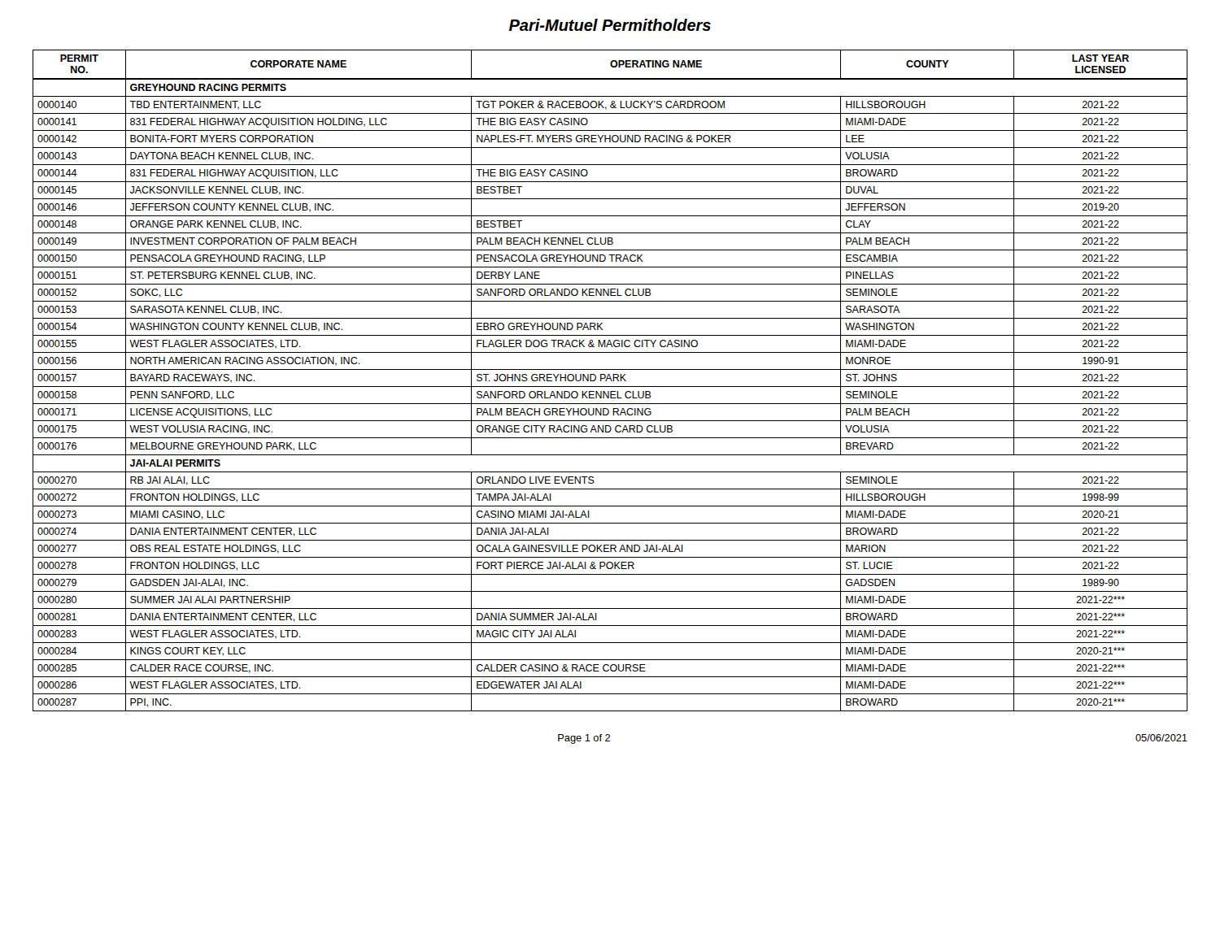Pari-Mutuel Permitholders
| PERMIT NO. | CORPORATE NAME | OPERATING NAME | COUNTY | LAST YEAR LICENSED |
| --- | --- | --- | --- | --- |
| | GREYHOUND RACING PERMITS |
| 0000140 | TBD ENTERTAINMENT, LLC | TGT POKER & RACEBOOK, & LUCKY’S CARDROOM | HILLSBOROUGH | 2021-22 |
| 0000141 | 831 FEDERAL HIGHWAY ACQUISITION HOLDING, LLC | THE BIG EASY CASINO | MIAMI-DADE | 2021-22 |
| 0000142 | BONITA-FORT MYERS CORPORATION | NAPLES-FT. MYERS GREYHOUND RACING & POKER | LEE | 2021-22 |
| 0000143 | DAYTONA BEACH KENNEL CLUB, INC. | | VOLUSIA | 2021-22 |
| 0000144 | 831 FEDERAL HIGHWAY ACQUISITION, LLC | THE BIG EASY CASINO | BROWARD | 2021-22 |
| 0000145 | JACKSONVILLE KENNEL CLUB, INC. | BESTBET | DUVAL | 2021-22 |
| 0000146 | JEFFERSON COUNTY KENNEL CLUB, INC. | | JEFFERSON | 2019-20 |
| 0000148 | ORANGE PARK KENNEL CLUB, INC. | BESTBET | CLAY | 2021-22 |
| 0000149 | INVESTMENT CORPORATION OF PALM BEACH | PALM BEACH KENNEL CLUB | PALM BEACH | 2021-22 |
| 0000150 | PENSACOLA GREYHOUND RACING, LLP | PENSACOLA GREYHOUND TRACK | ESCAMBIA | 2021-22 |
| 0000151 | ST. PETERSBURG KENNEL CLUB, INC. | DERBY LANE | PINELLAS | 2021-22 |
| 0000152 | SOKC, LLC | SANFORD ORLANDO KENNEL CLUB | SEMINOLE | 2021-22 |
| 0000153 | SARASOTA KENNEL CLUB, INC. | | SARASOTA | 2021-22 |
| 0000154 | WASHINGTON COUNTY KENNEL CLUB, INC. | EBRO GREYHOUND PARK | WASHINGTON | 2021-22 |
| 0000155 | WEST FLAGLER ASSOCIATES, LTD. | FLAGLER DOG TRACK & MAGIC CITY CASINO | MIAMI-DADE | 2021-22 |
| 0000156 | NORTH AMERICAN RACING ASSOCIATION, INC. | | MONROE | 1990-91 |
| 0000157 | BAYARD RACEWAYS, INC. | ST. JOHNS GREYHOUND PARK | ST. JOHNS | 2021-22 |
| 0000158 | PENN SANFORD, LLC | SANFORD ORLANDO KENNEL CLUB | SEMINOLE | 2021-22 |
| 0000171 | LICENSE ACQUISITIONS, LLC | PALM BEACH GREYHOUND RACING | PALM BEACH | 2021-22 |
| 0000175 | WEST VOLUSIA RACING, INC. | ORANGE CITY RACING AND CARD CLUB | VOLUSIA | 2021-22 |
| 0000176 | MELBOURNE GREYHOUND PARK, LLC | | BREVARD | 2021-22 |
| | JAI-ALAI PERMITS |
| 0000270 | RB JAI ALAI, LLC | ORLANDO LIVE EVENTS | SEMINOLE | 2021-22 |
| 0000272 | FRONTON HOLDINGS, LLC | TAMPA JAI-ALAI | HILLSBOROUGH | 1998-99 |
| 0000273 | MIAMI CASINO, LLC | CASINO MIAMI JAI-ALAI | MIAMI-DADE | 2020-21 |
| 0000274 | DANIA ENTERTAINMENT CENTER, LLC | DANIA JAI-ALAI | BROWARD | 2021-22 |
| 0000277 | OBS REAL ESTATE HOLDINGS, LLC | OCALA GAINESVILLE POKER AND JAI-ALAI | MARION | 2021-22 |
| 0000278 | FRONTON HOLDINGS, LLC | FORT PIERCE JAI-ALAI & POKER | ST. LUCIE | 2021-22 |
| 0000279 | GADSDEN JAI-ALAI, INC. | | GADSDEN | 1989-90 |
| 0000280 | SUMMER JAI ALAI PARTNERSHIP | | MIAMI-DADE | 2021-22*** |
| 0000281 | DANIA ENTERTAINMENT CENTER, LLC | DANIA SUMMER JAI-ALAI | BROWARD | 2021-22*** |
| 0000283 | WEST FLAGLER ASSOCIATES, LTD. | MAGIC CITY JAI ALAI | MIAMI-DADE | 2021-22*** |
| 0000284 | KINGS COURT KEY, LLC | | MIAMI-DADE | 2020-21*** |
| 0000285 | CALDER RACE COURSE, INC. | CALDER CASINO & RACE COURSE | MIAMI-DADE | 2021-22*** |
| 0000286 | WEST FLAGLER ASSOCIATES, LTD. | EDGEWATER JAI ALAI | MIAMI-DADE | 2021-22*** |
| 0000287 | PPI, INC. | | BROWARD | 2020-21*** |
Page 1 of 2 05/06/2021